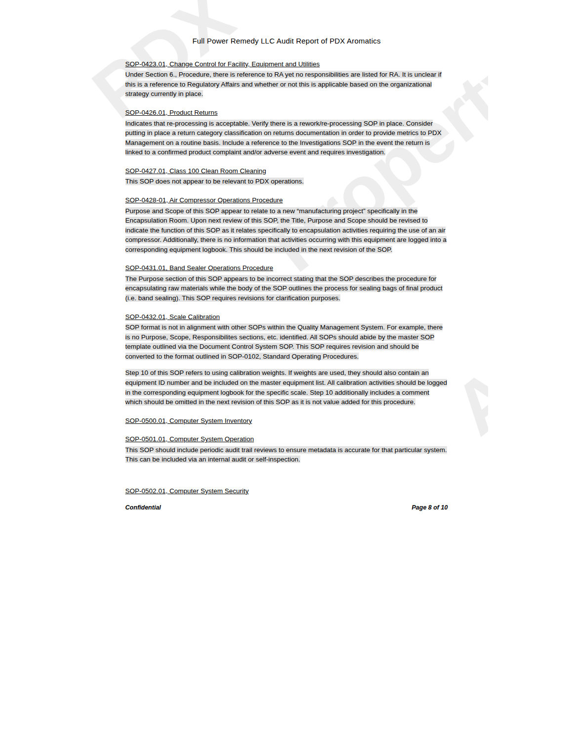PDX Property of Aromatics
Full Power Remedy LLC Audit Report of PDX Aromatics
SOP-0423.01, Change Control for Facility, Equipment and Utilities
Under Section 6., Procedure, there is reference to RA yet no responsibilities are listed for RA. It is unclear if this is a reference to Regulatory Affairs and whether or not this is applicable based on the organizational strategy currently in place.
SOP-0426.01, Product Returns
Indicates that re-processing is acceptable. Verify there is a rework/re-processing SOP in place. Consider putting in place a return category classification on returns documentation in order to provide metrics to PDX Management on a routine basis. Include a reference to the Investigations SOP in the event the return is linked to a confirmed product complaint and/or adverse event and requires investigation.
SOP-0427.01, Class 100 Clean Room Cleaning
This SOP does not appear to be relevant to PDX operations.
SOP-0428-01, Air Compressor Operations Procedure
Purpose and Scope of this SOP appear to relate to a new “manufacturing project” specifically in the Encapsulation Room. Upon next review of this SOP, the Title, Purpose and Scope should be revised to indicate the function of this SOP as it relates specifically to encapsulation activities requiring the use of an air compressor. Additionally, there is no information that activities occurring with this equipment are logged into a corresponding equipment logbook. This should be included in the next revision of the SOP.
SOP-0431.01, Band Sealer Operations Procedure
The Purpose section of this SOP appears to be incorrect stating that the SOP describes the procedure for encapsulating raw materials while the body of the SOP outlines the process for sealing bags of final product (i.e. band sealing). This SOP requires revisions for clarification purposes.
SOP-0432.01, Scale Calibration
SOP format is not in alignment with other SOPs within the Quality Management System. For example, there is no Purpose, Scope, Responsibilites sections, etc. identified. All SOPs should abide by the master SOP template outlined via the Document Control System SOP. This SOP requires revision and should be converted to the format outlined in SOP-0102, Standard Operating Procedures.
Step 10 of this SOP refers to using calibration weights. If weights are used, they should also contain an equipment ID number and be included on the master equipment list. All calibration activities should be logged in the corresponding equipment logbook for the specific scale. Step 10 additionally includes a comment which should be omitted in the next revision of this SOP as it is not value added for this procedure.
SOP-0500.01, Computer System Inventory
SOP-0501.01, Computer System Operation
This SOP should include periodic audit trail reviews to ensure metadata is accurate for that particular system. This can be included via an internal audit or self-inspection.
SOP-0502.01, Computer System Security
Confidential
Page 8 of 10